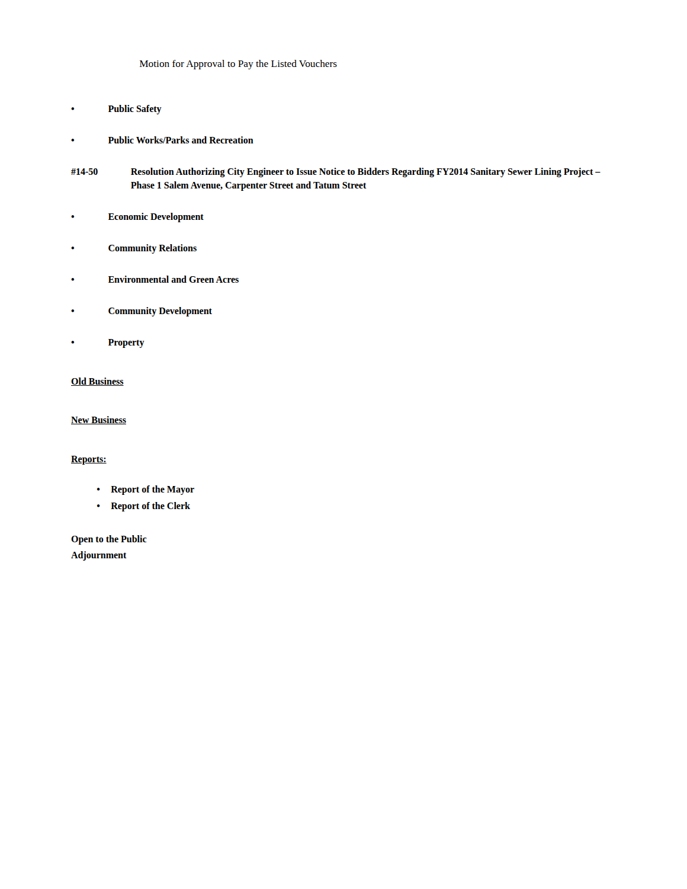Motion for Approval to Pay the Listed Vouchers
Public Safety
Public Works/Parks and Recreation
#14-50 Resolution Authorizing City Engineer to Issue Notice to Bidders Regarding FY2014 Sanitary Sewer Lining Project – Phase 1 Salem Avenue, Carpenter Street and Tatum Street
Economic Development
Community Relations
Environmental and Green Acres
Community Development
Property
Old Business
New Business
Reports:
Report of the Mayor
Report of the Clerk
Open to the Public
Adjournment